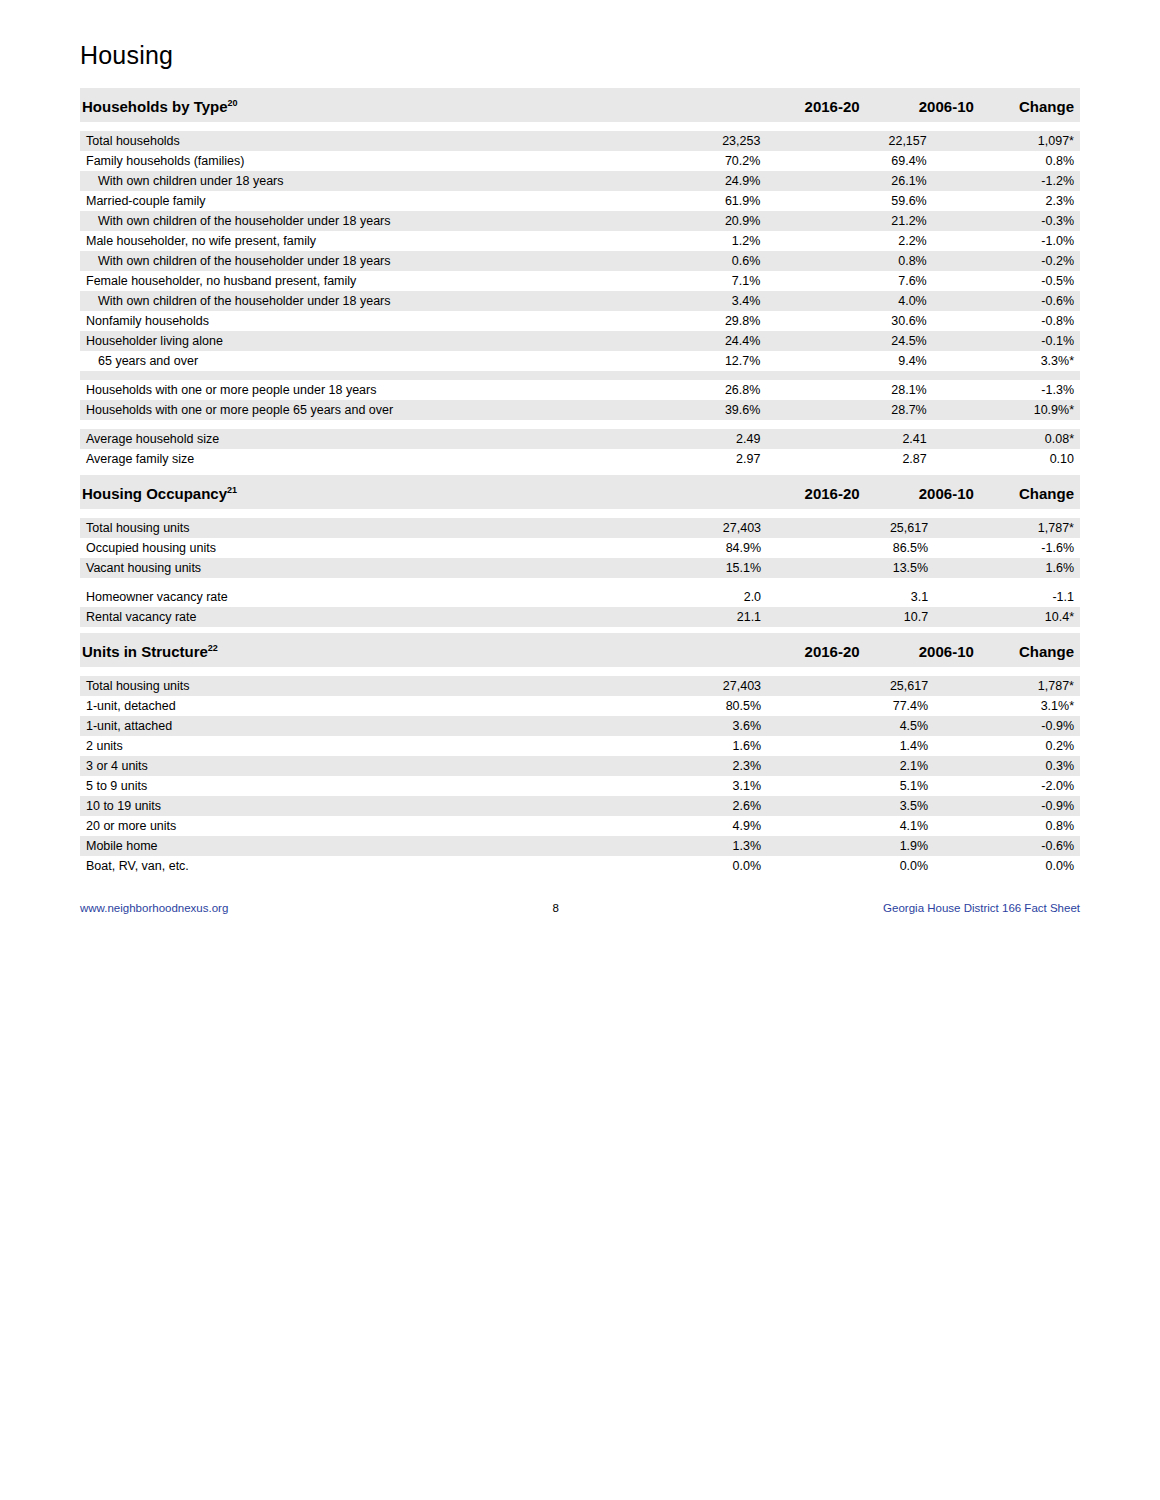Housing
Households by Type 20 2016-20 2006-10 Change
| Total households | 23,253 | 22,157 | 1,097* |
| Family households (families) | 70.2% | 69.4% | 0.8% |
| With own children under 18 years | 24.9% | 26.1% | -1.2% |
| Married-couple family | 61.9% | 59.6% | 2.3% |
| With own children of the householder under 18 years | 20.9% | 21.2% | -0.3% |
| Male householder, no wife present, family | 1.2% | 2.2% | -1.0% |
| With own children of the householder under 18 years | 0.6% | 0.8% | -0.2% |
| Female householder, no husband present, family | 7.1% | 7.6% | -0.5% |
| With own children of the householder under 18 years | 3.4% | 4.0% | -0.6% |
| Nonfamily households | 29.8% | 30.6% | -0.8% |
| Householder living alone | 24.4% | 24.5% | -0.1% |
| 65 years and over | 12.7% | 9.4% | 3.3%* |
| Households with one or more people under 18 years | 26.8% | 28.1% | -1.3% |
| Households with one or more people 65 years and over | 39.6% | 28.7% | 10.9%* |
| Average household size | 2.49 | 2.41 | 0.08* |
| Average family size | 2.97 | 2.87 | 0.10 |
Housing Occupancy 21 2016-20 2006-10 Change
| Total housing units | 27,403 | 25,617 | 1,787* |
| Occupied housing units | 84.9% | 86.5% | -1.6% |
| Vacant housing units | 15.1% | 13.5% | 1.6% |
| Homeowner vacancy rate | 2.0 | 3.1 | -1.1 |
| Rental vacancy rate | 21.1 | 10.7 | 10.4* |
Units in Structure 22 2016-20 2006-10 Change
| Total housing units | 27,403 | 25,617 | 1,787* |
| 1-unit, detached | 80.5% | 77.4% | 3.1%* |
| 1-unit, attached | 3.6% | 4.5% | -0.9% |
| 2 units | 1.6% | 1.4% | 0.2% |
| 3 or 4 units | 2.3% | 2.1% | 0.3% |
| 5 to 9 units | 3.1% | 5.1% | -2.0% |
| 10 to 19 units | 2.6% | 3.5% | -0.9% |
| 20 or more units | 4.9% | 4.1% | 0.8% |
| Mobile home | 1.3% | 1.9% | -0.6% |
| Boat, RV, van, etc. | 0.0% | 0.0% | 0.0% |
www.neighborhoodnexus.org 8 Georgia House District 166 Fact Sheet